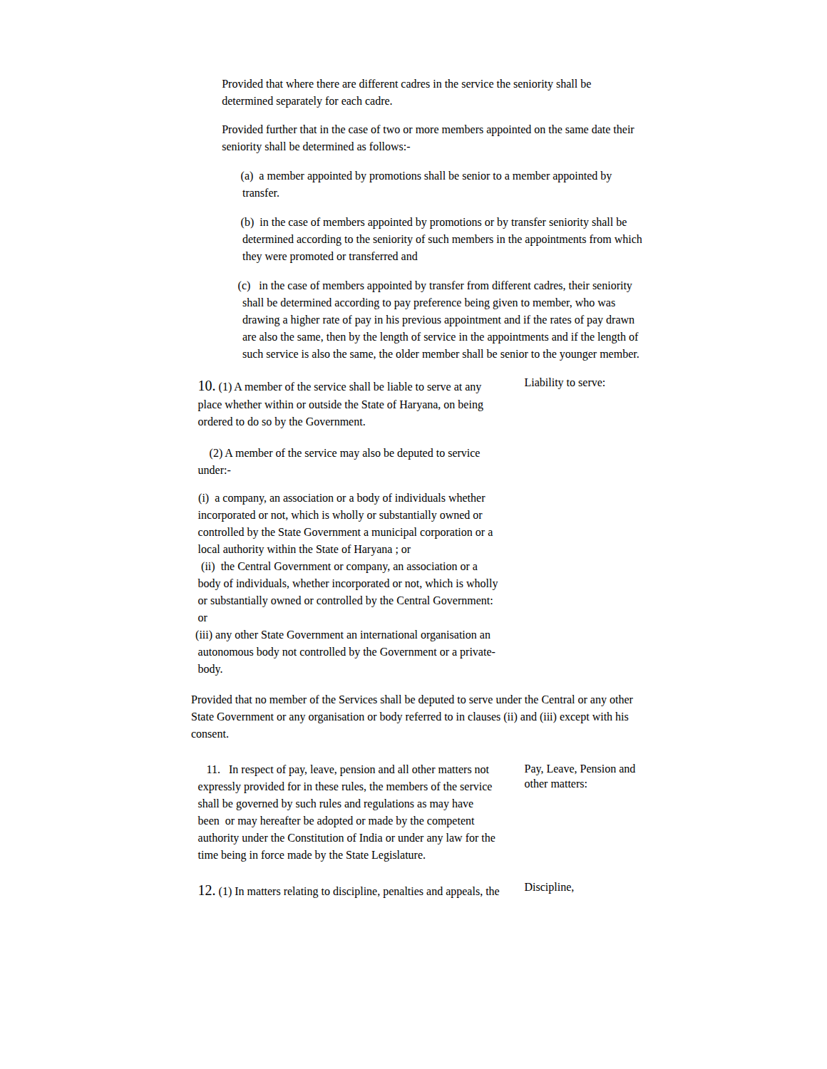Provided that where there are different cadres in the service the seniority shall be determined separately for each cadre.
Provided further that in the case of two or more members appointed on the same date their seniority shall be determined as follows:-
(a) a member appointed by promotions shall be senior to a member appointed by transfer.
(b) in the case of members appointed by promotions or by transfer seniority shall be determined according to the seniority of such members in the appointments from which they were promoted or transferred and
(c) in the case of members appointed by transfer from different cadres, their seniority shall be determined according to pay preference being given to member, who was drawing a higher rate of pay in his previous appointment and if the rates of pay drawn are also the same, then by the length of service in the appointments and if the length of such service is also the same, the older member shall be senior to the younger member.
10. (1) A member of the service shall be liable to serve at any place whether within or outside the State of Haryana, on being ordered to do so by the Government.
(2) A member of the service may also be deputed to service under:-
(i) a company, an association or a body of individuals whether incorporated or not, which is wholly or substantially owned or controlled by the State Government a municipal corporation or a local authority within the State of Haryana ; or
(ii) the Central Government or company, an association or a body of individuals, whether incorporated or not, which is wholly or substantially owned or controlled by the Central Government: or
(iii) any other State Government an international organisation an autonomous body not controlled by the Government or a private-body.
Liability to serve:
Provided that no member of the Services shall be deputed to serve under the Central or any other State Government or any organisation or body referred to in clauses (ii) and (iii) except with his consent.
11. In respect of pay, leave, pension and all other matters not expressly provided for in these rules, the members of the service shall be governed by such rules and regulations as may have been or may hereafter be adopted or made by the competent authority under the Constitution of India or under any law for the time being in force made by the State Legislature.
Pay, Leave, Pension and other matters:
12. (1) In matters relating to discipline, penalties and appeals, the
Discipline,